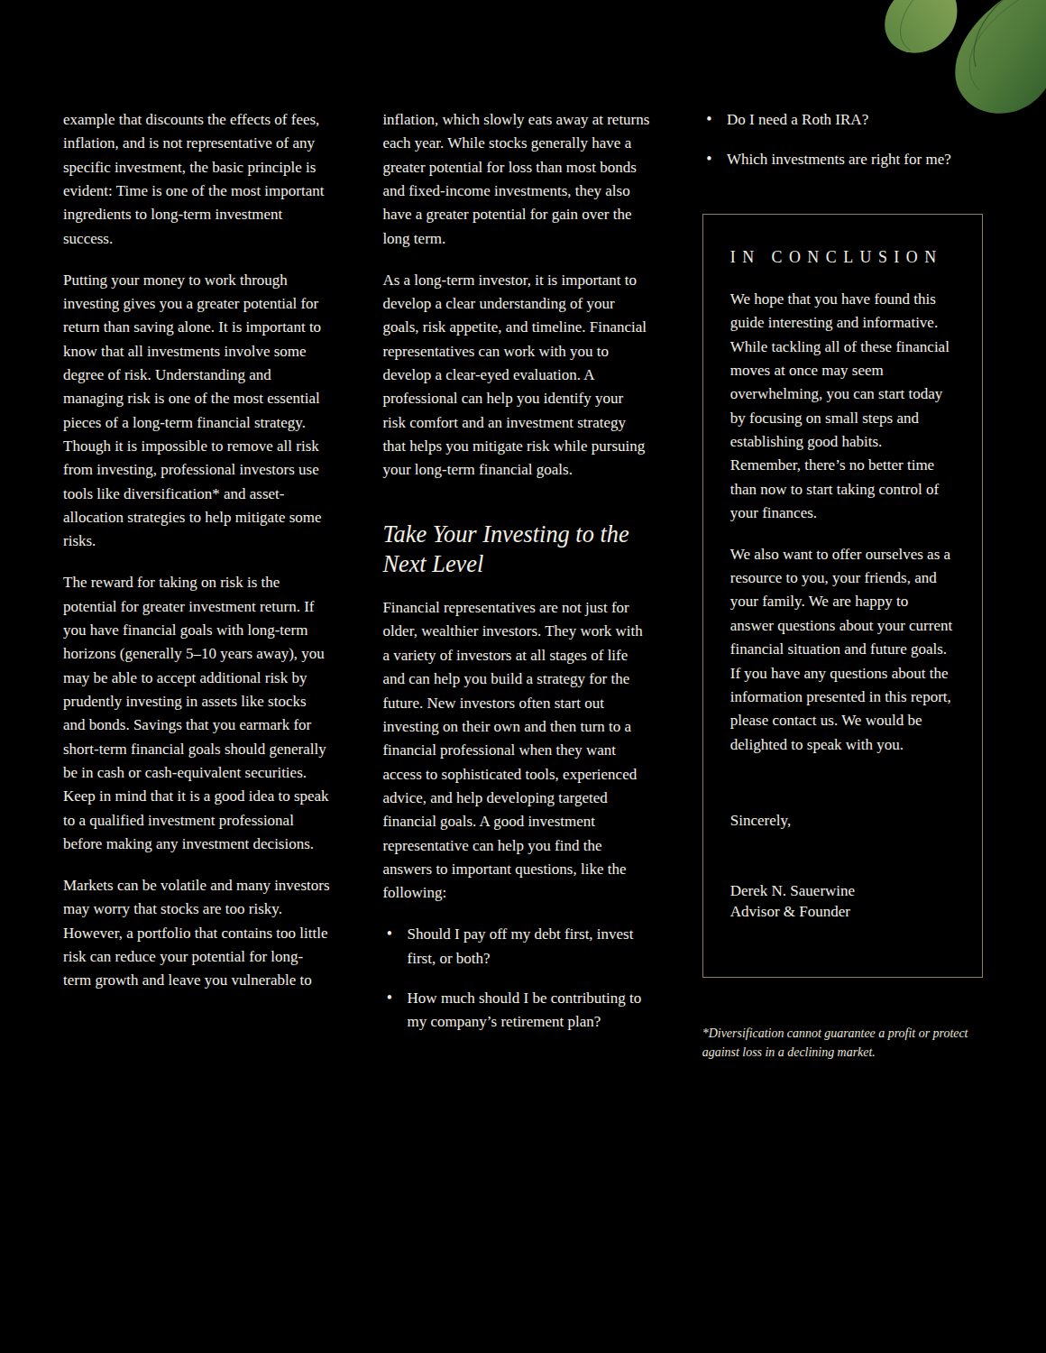example that discounts the effects of fees, inflation, and is not representative of any specific investment, the basic principle is evident: Time is one of the most important ingredients to long-term investment success.
Putting your money to work through investing gives you a greater potential for return than saving alone. It is important to know that all investments involve some degree of risk. Understanding and managing risk is one of the most essential pieces of a long-term financial strategy. Though it is impossible to remove all risk from investing, professional investors use tools like diversification* and asset-allocation strategies to help mitigate some risks.
The reward for taking on risk is the potential for greater investment return. If you have financial goals with long-term horizons (generally 5–10 years away), you may be able to accept additional risk by prudently investing in assets like stocks and bonds. Savings that you earmark for short-term financial goals should generally be in cash or cash-equivalent securities. Keep in mind that it is a good idea to speak to a qualified investment professional before making any investment decisions.
Markets can be volatile and many investors may worry that stocks are too risky. However, a portfolio that contains too little risk can reduce your potential for long-term growth and leave you vulnerable to
inflation, which slowly eats away at returns each year. While stocks generally have a greater potential for loss than most bonds and fixed-income investments, they also have a greater potential for gain over the long term.
As a long-term investor, it is important to develop a clear understanding of your goals, risk appetite, and timeline. Financial representatives can work with you to develop a clear-eyed evaluation. A professional can help you identify your risk comfort and an investment strategy that helps you mitigate risk while pursuing your long-term financial goals.
Take Your Investing to the Next Level
Financial representatives are not just for older, wealthier investors. They work with a variety of investors at all stages of life and can help you build a strategy for the future. New investors often start out investing on their own and then turn to a financial professional when they want access to sophisticated tools, experienced advice, and help developing targeted financial goals. A good investment representative can help you find the answers to important questions, like the following:
Should I pay off my debt first, invest first, or both?
How much should I be contributing to my company’s retirement plan?
Do I need a Roth IRA?
Which investments are right for me?
In Conclusion
We hope that you have found this guide interesting and informative. While tackling all of these financial moves at once may seem overwhelming, you can start today by focusing on small steps and establishing good habits. Remember, there’s no better time than now to start taking control of your finances.
We also want to offer ourselves as a resource to you, your friends, and your family. We are happy to answer questions about your current financial situation and future goals. If you have any questions about the information presented in this report, please contact us. We would be delighted to speak with you.
Sincerely,
Derek N. Sauerwine
Advisor & Founder
*Diversification cannot guarantee a profit or protect against loss in a declining market.